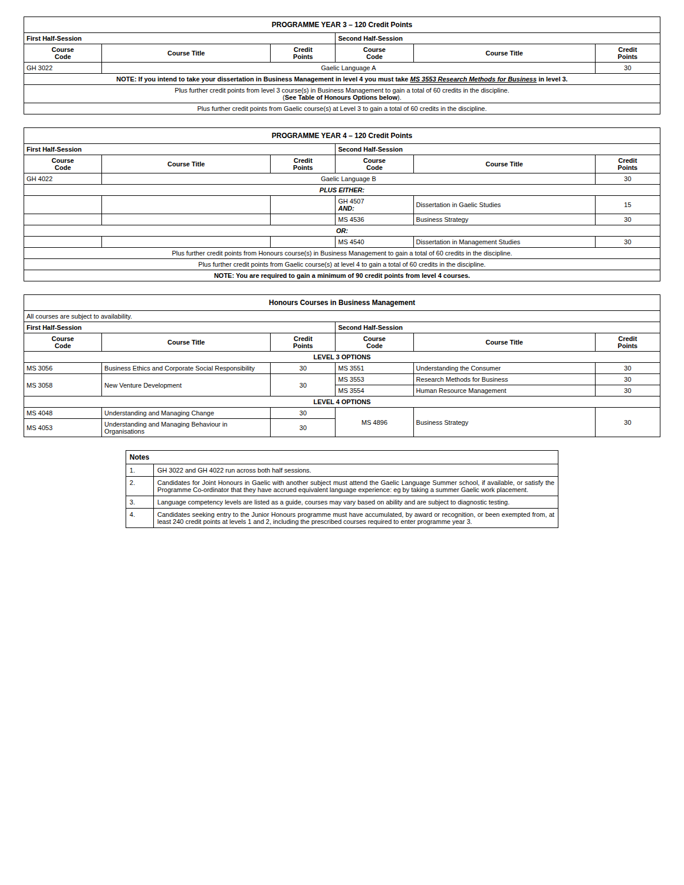| PROGRAMME YEAR 3 – 120 Credit Points |
| First Half-Session | Second Half-Session |
| Course Code | Course Title | Credit Points | Course Code | Course Title | Credit Points |
| GH 3022 | Gaelic Language A | 30 |
| NOTE: If you intend to take your dissertation in Business Management in level 4 you must take MS 3553 Research Methods for Business in level 3. |
| Plus further credit points from level 3 course(s) in Business Management to gain a total of 60 credits in the discipline. ( See Table of Honours Options below ). |
| Plus further credit points from Gaelic course(s) at Level 3 to gain a total of 60 credits in the discipline. |
| PROGRAMME YEAR 4 – 120 Credit Points |
| First Half-Session | Second Half-Session |
| Course Code | Course Title | Credit Points | Course Code | Course Title | Credit Points |
| GH 4022 | Gaelic Language B | 30 |
| PLUS EITHER: |
| | | | GH 4507 AND: | Dissertation in Gaelic Studies | 15 |
| | | | MS 4536 | Business Strategy | 30 |
| OR: |
| | | | MS 4540 | Dissertation in Management Studies | 30 |
| Plus further credit points from Honours course(s) in Business Management to gain a total of 60 credits in the discipline. |
| Plus further credit points from Gaelic course(s) at level 4 to gain a total of 60 credits in the discipline. |
| NOTE: You are required to gain a minimum of 90 credit points from level 4 courses. |
| Honours Courses in Business Management |
| All courses are subject to availability. |
| First Half-Session | Second Half-Session |
| Course Code | Course Title | Credit Points | Course Code | Course Title | Credit Points |
| LEVEL 3 OPTIONS |
| MS 3056 | Business Ethics and Corporate Social Responsibility | 30 | MS 3551 | Understanding the Consumer | 30 |
| MS 3058 | New Venture Development | 30 | MS 3553 | Research Methods for Business | 30 |
| MS 3554 | Human Resource Management | 30 |
| LEVEL 4 OPTIONS |
| MS 4048 | Understanding and Managing Change | 30 | MS 4896 | Business Strategy | 30 |
| MS 4053 | Understanding and Managing Behaviour in Organisations | 30 |
| Notes |
| 1. | GH 3022 and GH 4022 run across both half sessions. |
| 2. | Candidates for Joint Honours in Gaelic with another subject must attend the Gaelic Language Summer school, if available, or satisfy the Programme Co-ordinator that they have accrued equivalent language experience: eg by taking a summer Gaelic work placement. |
| 3. | Language competency levels are listed as a guide, courses may vary based on ability and are subject to diagnostic testing. |
| 4. | Candidates seeking entry to the Junior Honours programme must have accumulated, by award or recognition, or been exempted from, at least 240 credit points at levels 1 and 2, including the prescribed courses required to enter programme year 3. |